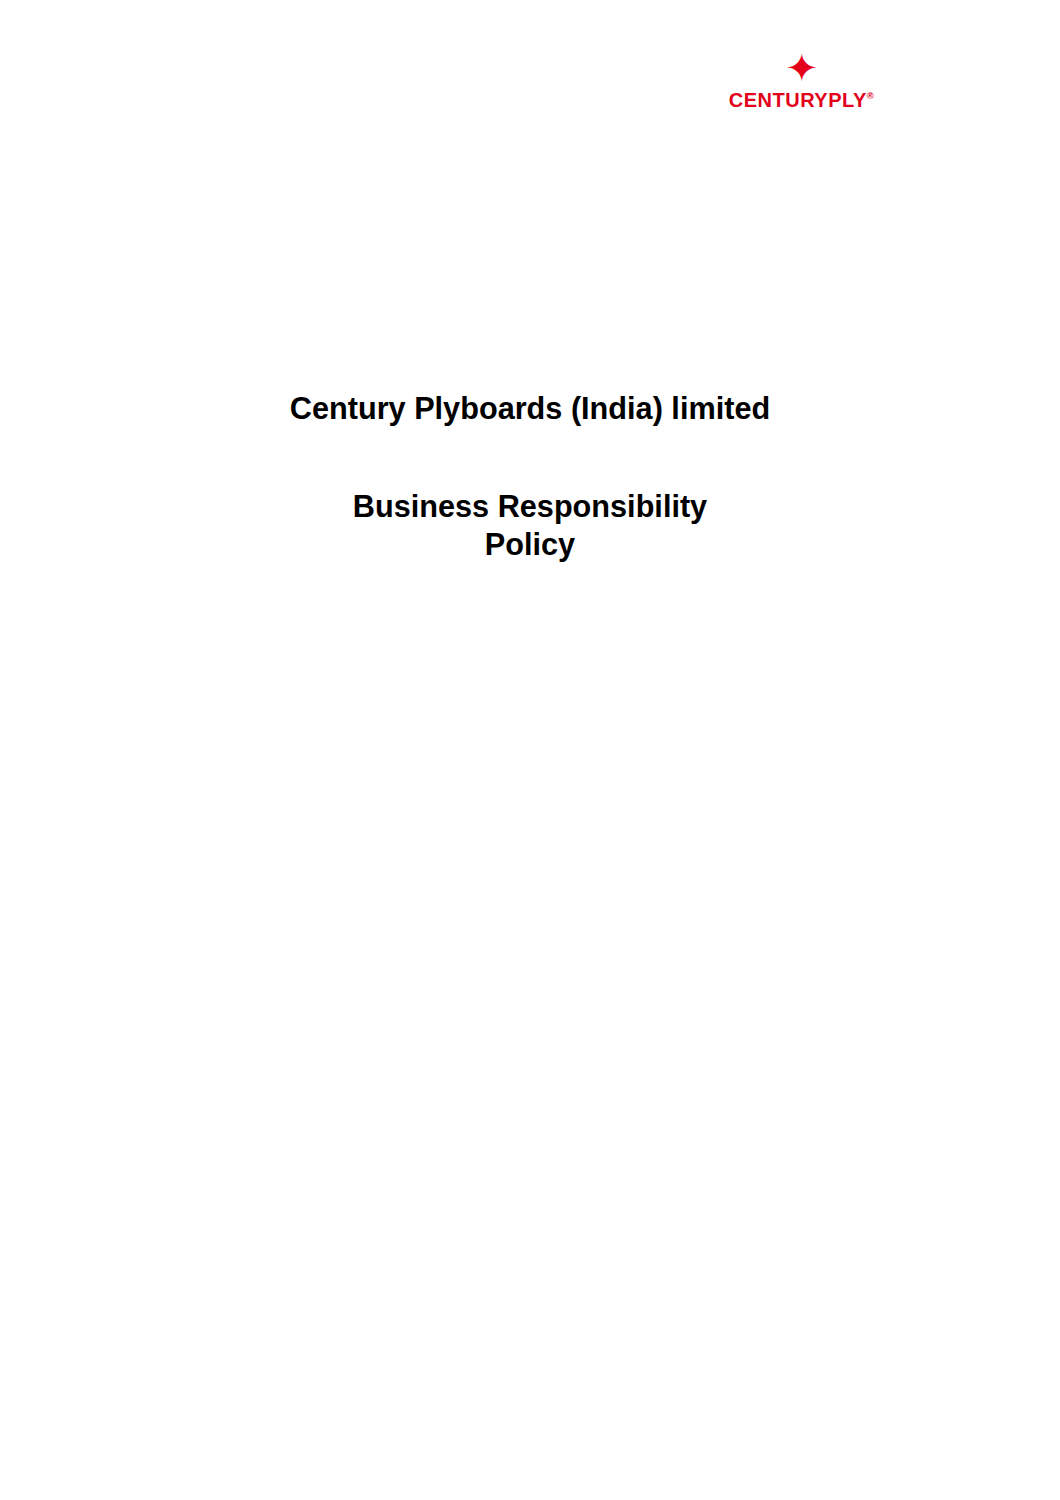✦
CENTURYPLY®
Century Plyboards (India) limited
Business Responsibility
Policy